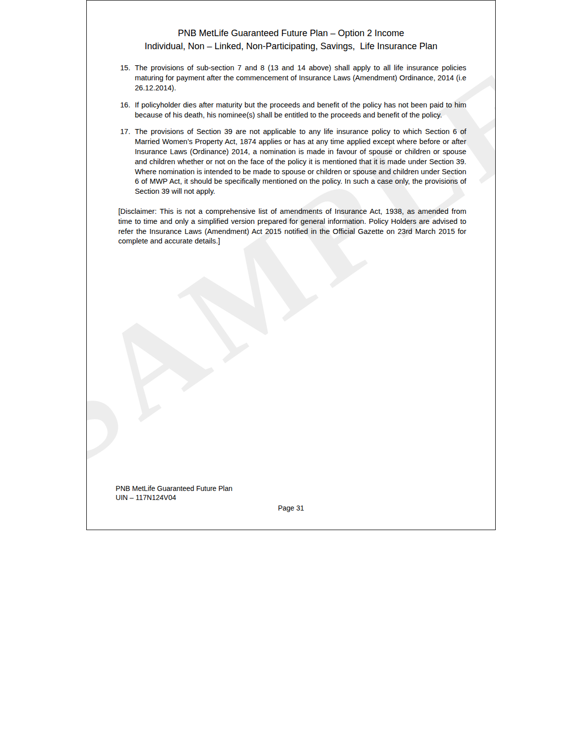SAMPLE
PNB MetLife Guaranteed Future Plan – Option 2 Income
Individual, Non – Linked, Non-Participating, Savings, Life Insurance Plan
15. The provisions of sub-section 7 and 8 (13 and 14 above) shall apply to all life insurance policies maturing for payment after the commencement of Insurance Laws (Amendment) Ordinance, 2014 (i.e 26.12.2014).
16. If policyholder dies after maturity but the proceeds and benefit of the policy has not been paid to him because of his death, his nominee(s) shall be entitled to the proceeds and benefit of the policy.
17. The provisions of Section 39 are not applicable to any life insurance policy to which Section 6 of Married Women’s Property Act, 1874 applies or has at any time applied except where before or after Insurance Laws (Ordinance) 2014, a nomination is made in favour of spouse or children or spouse and children whether or not on the face of the policy it is mentioned that it is made under Section 39. Where nomination is intended to be made to spouse or children or spouse and children under Section 6 of MWP Act, it should be specifically mentioned on the policy. In such a case only, the provisions of Section 39 will not apply.
[Disclaimer: This is not a comprehensive list of amendments of Insurance Act, 1938, as amended from time to time and only a simplified version prepared for general information. Policy Holders are advised to refer the Insurance Laws (Amendment) Act 2015 notified in the Official Gazette on 23rd March 2015 for complete and accurate details.]
PNB MetLife Guaranteed Future Plan
UIN – 117N124V04
Page 31